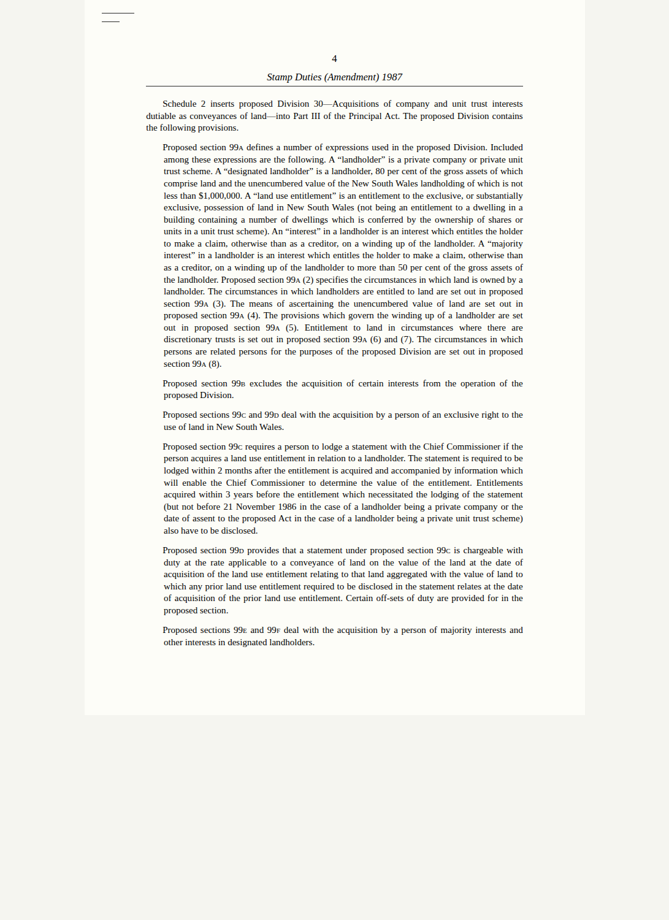4
Stamp Duties (Amendment) 1987
Schedule 2 inserts proposed Division 30—Acquisitions of company and unit trust interests dutiable as conveyances of land—into Part III of the Principal Act. The proposed Division contains the following provisions.
Proposed section 99a defines a number of expressions used in the proposed Division. Included among these expressions are the following. A “landholder” is a private company or private unit trust scheme. A “designated landholder” is a landholder, 80 per cent of the gross assets of which comprise land and the unencumbered value of the New South Wales landholding of which is not less than $1,000,000. A “land use entitlement” is an entitlement to the exclusive, or substantially exclusive, possession of land in New South Wales (not being an entitlement to a dwelling in a building containing a number of dwellings which is conferred by the ownership of shares or units in a unit trust scheme). An “interest” in a landholder is an interest which entitles the holder to make a claim, otherwise than as a creditor, on a winding up of the landholder. A “majority interest” in a landholder is an interest which entitles the holder to make a claim, otherwise than as a creditor, on a winding up of the landholder to more than 50 per cent of the gross assets of the landholder. Proposed section 99a (2) specifies the circumstances in which land is owned by a landholder. The circumstances in which landholders are entitled to land are set out in proposed section 99a (3). The means of ascertaining the unencumbered value of land are set out in proposed section 99a (4). The provisions which govern the winding up of a landholder are set out in proposed section 99a (5). Entitlement to land in circumstances where there are discretionary trusts is set out in proposed section 99a (6) and (7). The circumstances in which persons are related persons for the purposes of the proposed Division are set out in proposed section 99a (8).
Proposed section 99b excludes the acquisition of certain interests from the operation of the proposed Division.
Proposed sections 99c and 99d deal with the acquisition by a person of an exclusive right to the use of land in New South Wales.
Proposed section 99c requires a person to lodge a statement with the Chief Commissioner if the person acquires a land use entitlement in relation to a landholder. The statement is required to be lodged within 2 months after the entitlement is acquired and accompanied by information which will enable the Chief Commissioner to determine the value of the entitlement. Entitlements acquired within 3 years before the entitlement which necessitated the lodging of the statement (but not before 21 November 1986 in the case of a landholder being a private company or the date of assent to the proposed Act in the case of a landholder being a private unit trust scheme) also have to be disclosed.
Proposed section 99d provides that a statement under proposed section 99c is chargeable with duty at the rate applicable to a conveyance of land on the value of the land at the date of acquisition of the land use entitlement relating to that land aggregated with the value of land to which any prior land use entitlement required to be disclosed in the statement relates at the date of acquisition of the prior land use entitlement. Certain off-sets of duty are provided for in the proposed section.
Proposed sections 99e and 99f deal with the acquisition by a person of majority interests and other interests in designated landholders.